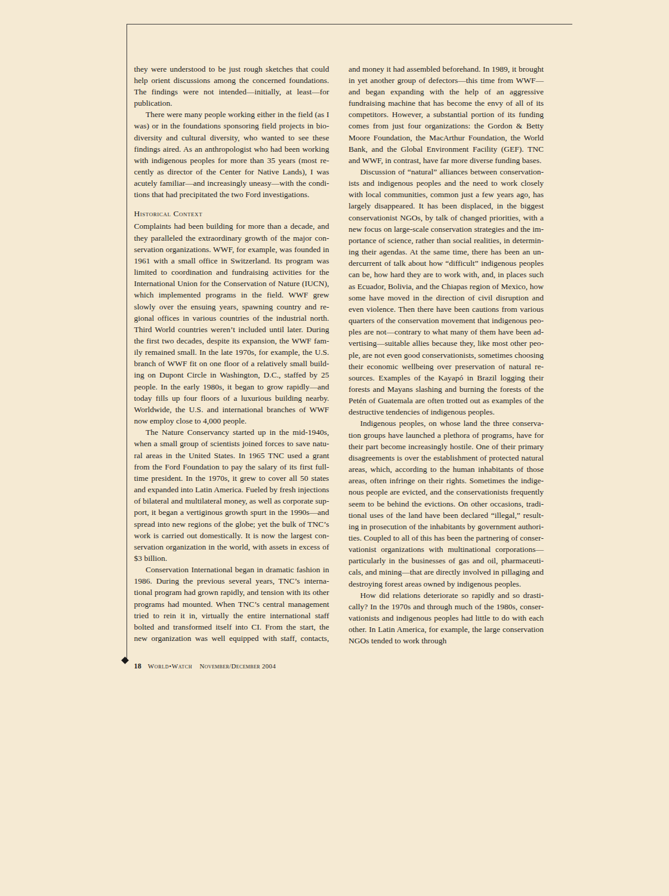they were understood to be just rough sketches that could help orient discussions among the concerned foundations. The findings were not intended—initially, at least—for publication.
There were many people working either in the field (as I was) or in the foundations sponsoring field projects in biodiversity and cultural diversity, who wanted to see these findings aired. As an anthropologist who had been working with indigenous peoples for more than 35 years (most recently as director of the Center for Native Lands), I was acutely familiar—and increasingly uneasy—with the conditions that had precipitated the two Ford investigations.
Historical Context
Complaints had been building for more than a decade, and they paralleled the extraordinary growth of the major conservation organizations. WWF, for example, was founded in 1961 with a small office in Switzerland. Its program was limited to coordination and fundraising activities for the International Union for the Conservation of Nature (IUCN), which implemented programs in the field. WWF grew slowly over the ensuing years, spawning country and regional offices in various countries of the industrial north. Third World countries weren’t included until later. During the first two decades, despite its expansion, the WWF family remained small. In the late 1970s, for example, the U.S. branch of WWF fit on one floor of a relatively small building on Dupont Circle in Washington, D.C., staffed by 25 people. In the early 1980s, it began to grow rapidly—and today fills up four floors of a luxurious building nearby. Worldwide, the U.S. and international branches of WWF now employ close to 4,000 people.
The Nature Conservancy started up in the mid-1940s, when a small group of scientists joined forces to save natural areas in the United States. In 1965 TNC used a grant from the Ford Foundation to pay the salary of its first full-time president. In the 1970s, it grew to cover all 50 states and expanded into Latin America. Fueled by fresh injections of bilateral and multilateral money, as well as corporate support, it began a vertiginous growth spurt in the 1990s—and spread into new regions of the globe; yet the bulk of TNC’s work is carried out domestically. It is now the largest conservation organization in the world, with assets in excess of $3 billion.
Conservation International began in dramatic fashion in 1986. During the previous several years, TNC’s international program had grown rapidly, and tension with its other programs had mounted. When TNC’s central management tried to rein it in, virtually the entire international staff bolted and transformed itself into CI. From the start, the new organization was well equipped with staff, contacts, and money it had assembled beforehand. In 1989, it brought in yet another group of defectors—this time from WWF—and began expanding with the help of an aggressive fundraising machine that has become the envy of all of its competitors. However, a substantial portion of its funding comes from just four organizations: the Gordon & Betty Moore Foundation, the MacArthur Foundation, the World Bank, and the Global Environment Facility (GEF). TNC and WWF, in contrast, have far more diverse funding bases.
Discussion of “natural” alliances between conservationists and indigenous peoples and the need to work closely with local communities, common just a few years ago, has largely disappeared. It has been displaced, in the biggest conservationist NGOs, by talk of changed priorities, with a new focus on large-scale conservation strategies and the importance of science, rather than social realities, in determining their agendas. At the same time, there has been an undercurrent of talk about how “difficult” indigenous peoples can be, how hard they are to work with, and, in places such as Ecuador, Bolivia, and the Chiapas region of Mexico, how some have moved in the direction of civil disruption and even violence. Then there have been cautions from various quarters of the conservation movement that indigenous peoples are not—contrary to what many of them have been advertising—suitable allies because they, like most other people, are not even good conservationists, sometimes choosing their economic wellbeing over preservation of natural resources. Examples of the Kayapó in Brazil logging their forests and Mayans slashing and burning the forests of the Petén of Guatemala are often trotted out as examples of the destructive tendencies of indigenous peoples.
Indigenous peoples, on whose land the three conservation groups have launched a plethora of programs, have for their part become increasingly hostile. One of their primary disagreements is over the establishment of protected natural areas, which, according to the human inhabitants of those areas, often infringe on their rights. Sometimes the indigenous people are evicted, and the conservationists frequently seem to be behind the evictions. On other occasions, traditional uses of the land have been declared “illegal,” resulting in prosecution of the inhabitants by government authorities. Coupled to all of this has been the partnering of conservationist organizations with multinational corporations—particularly in the businesses of gas and oil, pharmaceuticals, and mining—that are directly involved in pillaging and destroying forest areas owned by indigenous peoples.
How did relations deteriorate so rapidly and so drastically? In the 1970s and through much of the 1980s, conservationists and indigenous peoples had little to do with each other. In Latin America, for example, the large conservation NGOs tended to work through
18 World•Watch November/December 2004